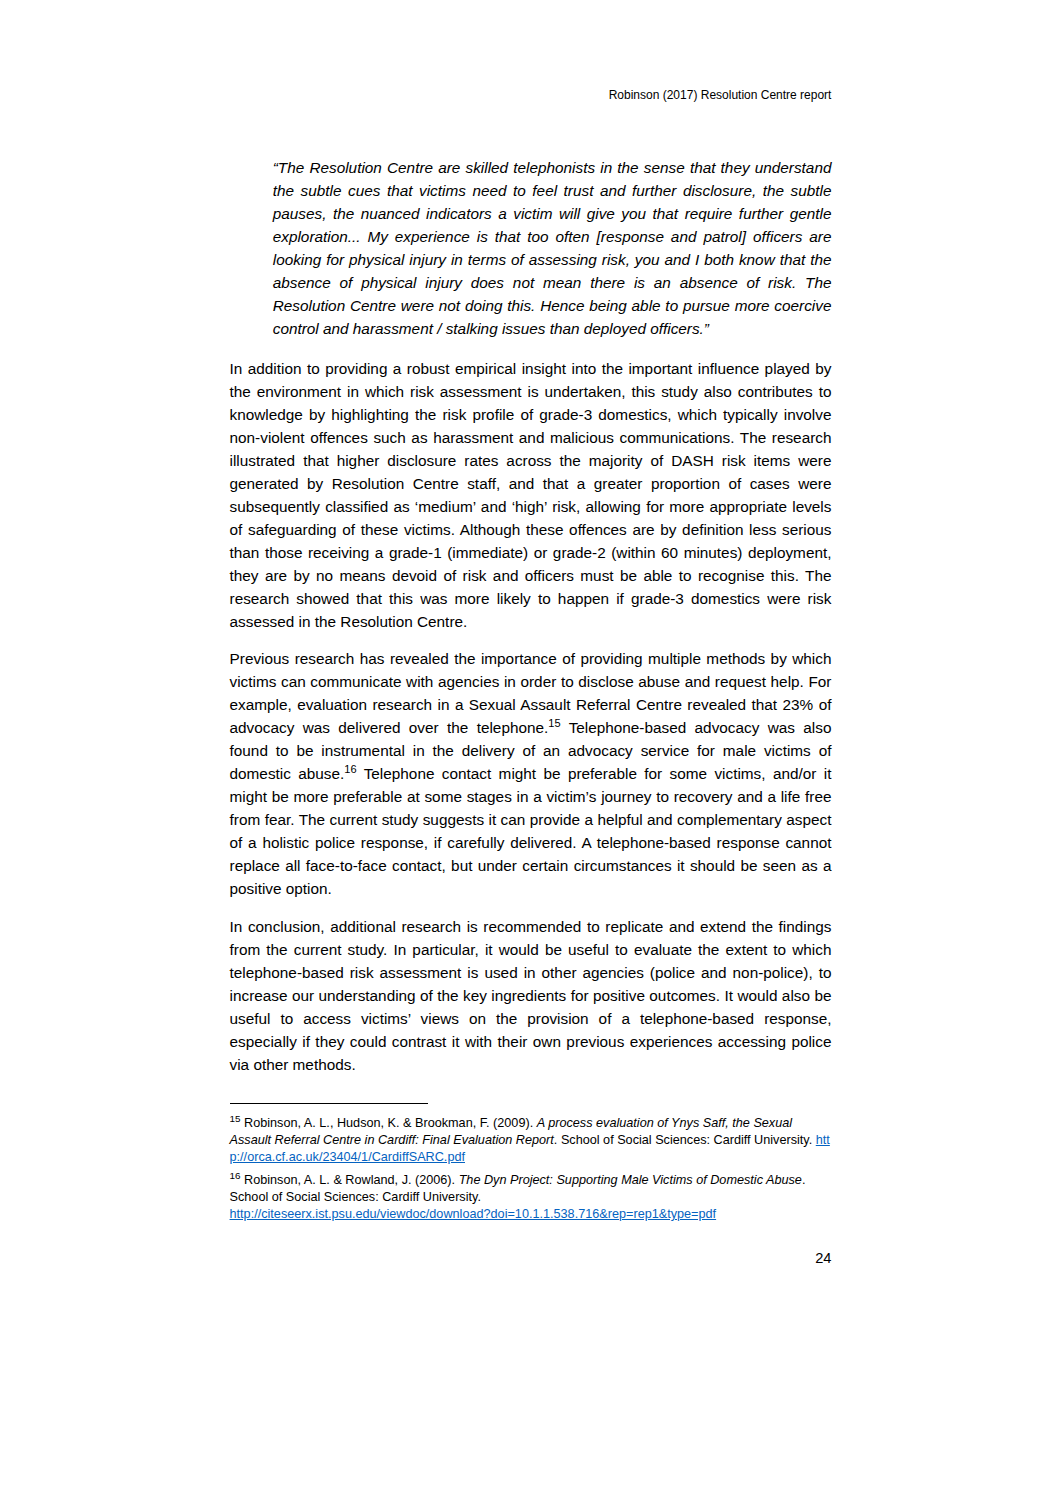Robinson (2017) Resolution Centre report
“The Resolution Centre are skilled telephonists in the sense that they understand the subtle cues that victims need to feel trust and further disclosure, the subtle pauses, the nuanced indicators a victim will give you that require further gentle exploration... My experience is that too often [response and patrol] officers are looking for physical injury in terms of assessing risk, you and I both know that the absence of physical injury does not mean there is an absence of risk. The Resolution Centre were not doing this. Hence being able to pursue more coercive control and harassment / stalking issues than deployed officers.”
In addition to providing a robust empirical insight into the important influence played by the environment in which risk assessment is undertaken, this study also contributes to knowledge by highlighting the risk profile of grade-3 domestics, which typically involve non-violent offences such as harassment and malicious communications. The research illustrated that higher disclosure rates across the majority of DASH risk items were generated by Resolution Centre staff, and that a greater proportion of cases were subsequently classified as ‘medium’ and ‘high’ risk, allowing for more appropriate levels of safeguarding of these victims. Although these offences are by definition less serious than those receiving a grade-1 (immediate) or grade-2 (within 60 minutes) deployment, they are by no means devoid of risk and officers must be able to recognise this. The research showed that this was more likely to happen if grade-3 domestics were risk assessed in the Resolution Centre.
Previous research has revealed the importance of providing multiple methods by which victims can communicate with agencies in order to disclose abuse and request help. For example, evaluation research in a Sexual Assault Referral Centre revealed that 23% of advocacy was delivered over the telephone.15 Telephone-based advocacy was also found to be instrumental in the delivery of an advocacy service for male victims of domestic abuse.16 Telephone contact might be preferable for some victims, and/or it might be more preferable at some stages in a victim’s journey to recovery and a life free from fear. The current study suggests it can provide a helpful and complementary aspect of a holistic police response, if carefully delivered. A telephone-based response cannot replace all face-to-face contact, but under certain circumstances it should be seen as a positive option.
In conclusion, additional research is recommended to replicate and extend the findings from the current study. In particular, it would be useful to evaluate the extent to which telephone-based risk assessment is used in other agencies (police and non-police), to increase our understanding of the key ingredients for positive outcomes. It would also be useful to access victims’ views on the provision of a telephone-based response, especially if they could contrast it with their own previous experiences accessing police via other methods.
15 Robinson, A. L., Hudson, K. & Brookman, F. (2009). A process evaluation of Ynys Saff, the Sexual Assault Referral Centre in Cardiff: Final Evaluation Report. School of Social Sciences: Cardiff University. http://orca.cf.ac.uk/23404/1/CardiffSARC.pdf
16 Robinson, A. L. & Rowland, J. (2006). The Dyn Project: Supporting Male Victims of Domestic Abuse. School of Social Sciences: Cardiff University.
http://citeseerx.ist.psu.edu/viewdoc/download?doi=10.1.1.538.716&rep=rep1&type=pdf
24